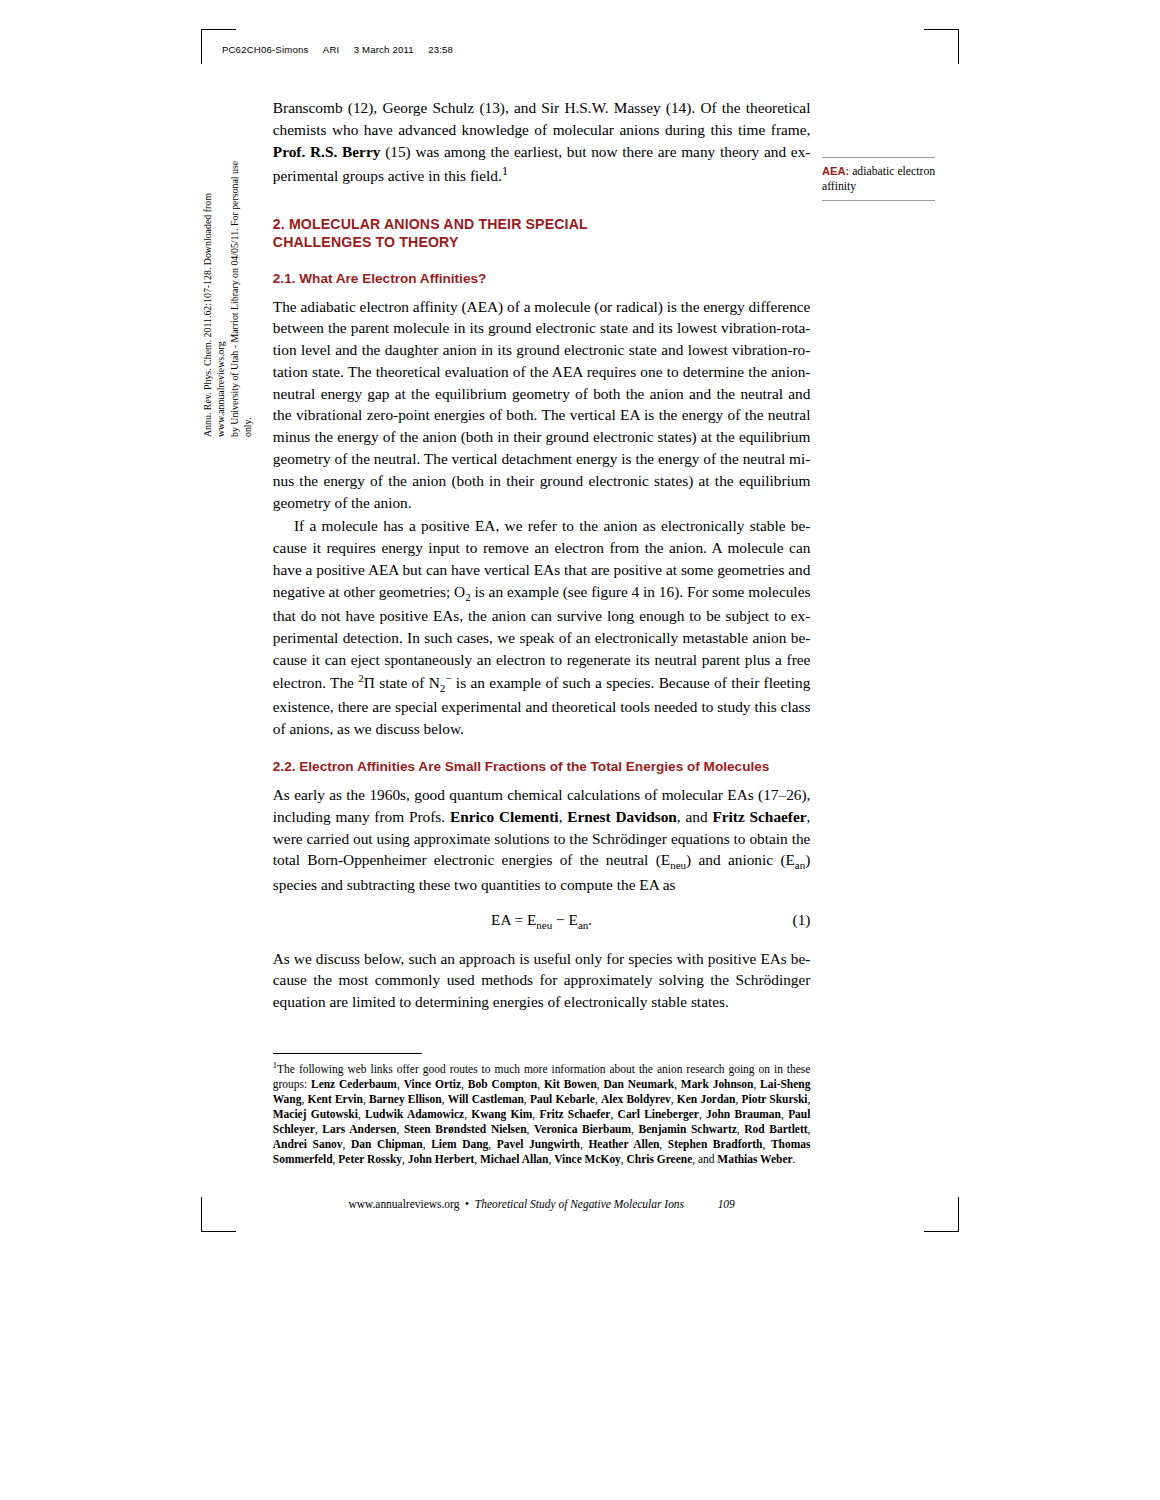PC62CH06-Simons ARI 3 March 2011 23:58
Annu. Rev. Phys. Chem. 2011.62:107-128. Downloaded from www.annualreviews.org
by University of Utah - Marriot Library on 04/05/11. For personal use only.
AEA: adiabatic electron affinity
Branscomb (12), George Schulz (13), and Sir H.S.W. Massey (14). Of the theoretical chemists who have advanced knowledge of molecular anions during this time frame, Prof. R.S. Berry (15) was among the earliest, but now there are many theory and experimental groups active in this field.1
2. Molecular Anions and Their Special
Challenges to Theory
2.1. What Are Electron Affinities?
The adiabatic electron affinity (AEA) of a molecule (or radical) is the energy difference between the parent molecule in its ground electronic state and its lowest vibration-rotation level and the daughter anion in its ground electronic state and lowest vibration-rotation state. The theoretical evaluation of the AEA requires one to determine the anion-neutral energy gap at the equilibrium geometry of both the anion and the neutral and the vibrational zero-point energies of both. The vertical EA is the energy of the neutral minus the energy of the anion (both in their ground electronic states) at the equilibrium geometry of the neutral. The vertical detachment energy is the energy of the neutral minus the energy of the anion (both in their ground electronic states) at the equilibrium geometry of the anion.
If a molecule has a positive EA, we refer to the anion as electronically stable because it requires energy input to remove an electron from the anion. A molecule can have a positive AEA but can have vertical EAs that are positive at some geometries and negative at other geometries; O2 is an example (see figure 4 in 16). For some molecules that do not have positive EAs, the anion can survive long enough to be subject to experimental detection. In such cases, we speak of an electronically metastable anion because it can eject spontaneously an electron to regenerate its neutral parent plus a free electron. The 2Π state of N2− is an example of such a species. Because of their fleeting existence, there are special experimental and theoretical tools needed to study this class of anions, as we discuss below.
2.2. Electron Affinities Are Small Fractions of the Total Energies of Molecules
As early as the 1960s, good quantum chemical calculations of molecular EAs (17–26), including many from Profs. Enrico Clementi, Ernest Davidson, and Fritz Schaefer, were carried out using approximate solutions to the Schrödinger equations to obtain the total Born-Oppenheimer electronic energies of the neutral (Eneu) and anionic (Ean) species and subtracting these two quantities to compute the EA as
EA = Eneu − Ean. (1)
As we discuss below, such an approach is useful only for species with positive EAs because the most commonly used methods for approximately solving the Schrödinger equation are limited to determining energies of electronically stable states.
1The following web links offer good routes to much more information about the anion research going on in these groups: Lenz Cederbaum, Vince Ortiz, Bob Compton, Kit Bowen, Dan Neumark, Mark Johnson, Lai-Sheng Wang, Kent Ervin, Barney Ellison, Will Castleman, Paul Kebarle, Alex Boldyrev, Ken Jordan, Piotr Skurski, Maciej Gutowski, Ludwik Adamowicz, Kwang Kim, Fritz Schaefer, Carl Lineberger, John Brauman, Paul Schleyer, Lars Andersen, Steen Brøndsted Nielsen, Veronica Bierbaum, Benjamin Schwartz, Rod Bartlett, Andrei Sanov, Dan Chipman, Liem Dang, Pavel Jungwirth, Heather Allen, Stephen Bradforth, Thomas Sommerfeld, Peter Rossky, John Herbert, Michael Allan, Vince McKoy, Chris Greene, and Mathias Weber.
www.annualreviews.org • Theoretical Study of Negative Molecular Ions 109